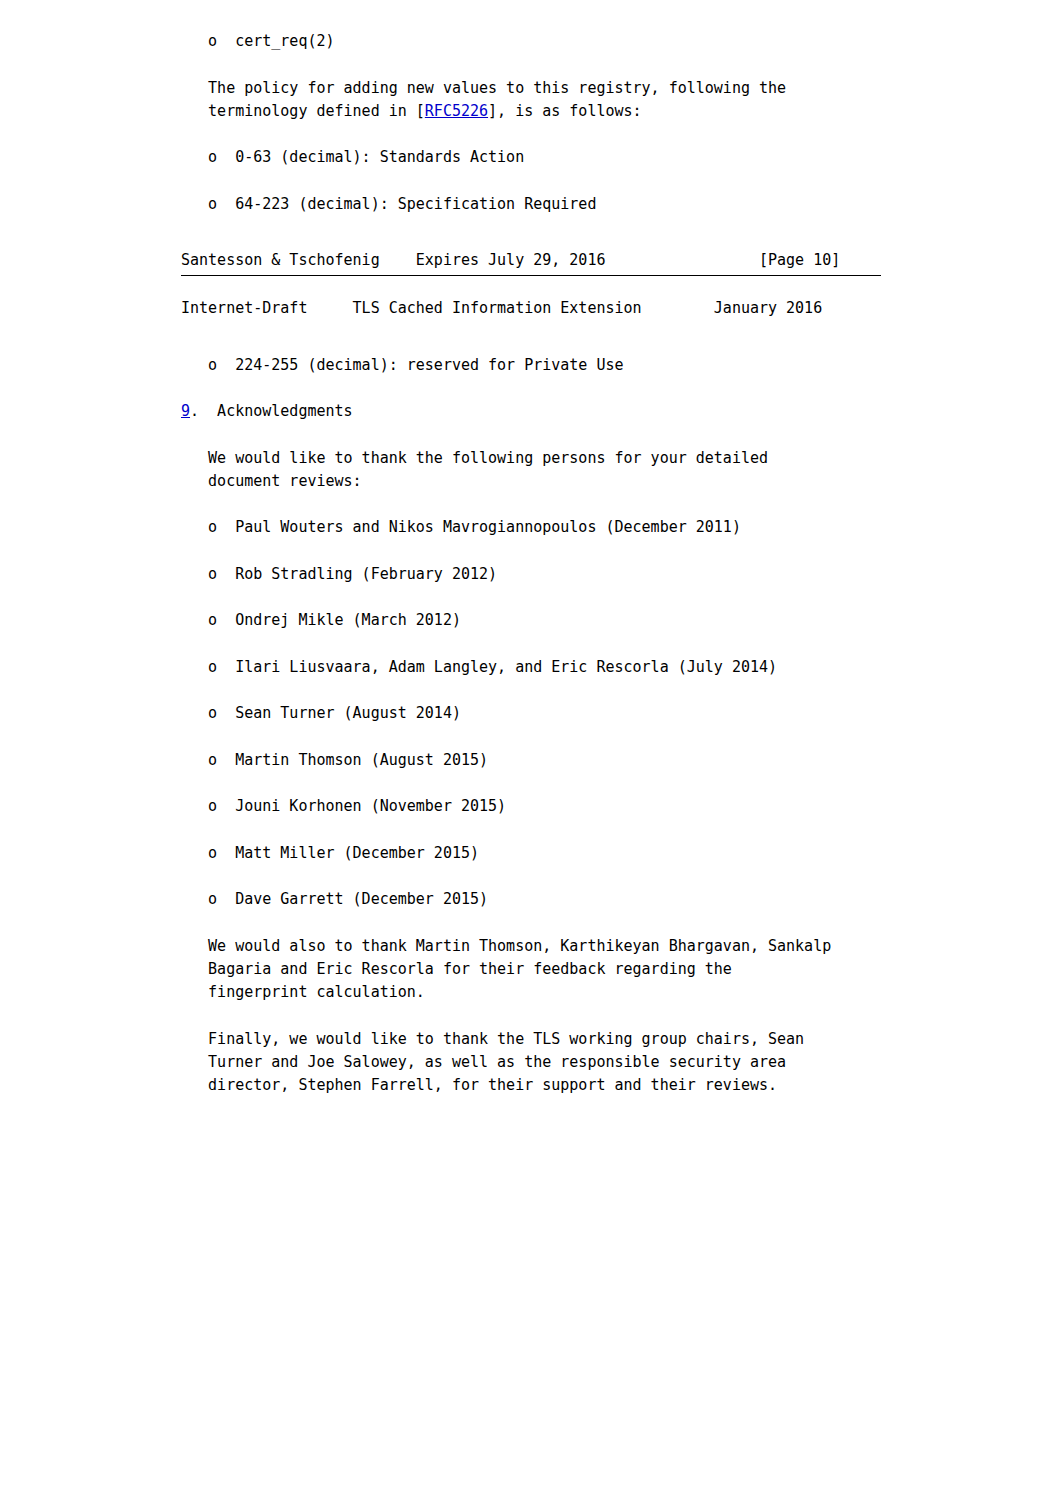o  cert_req(2)

   The policy for adding new values to this registry, following the
   terminology defined in [RFC5226], is as follows:

   o  0-63 (decimal): Standards Action

   o  64-223 (decimal): Specification Required
Santesson & Tschofenig    Expires July 29, 2016                 [Page 10]
Internet-Draft     TLS Cached Information Extension        January 2016
   o  224-255 (decimal): reserved for Private Use

9.  Acknowledgments

   We would like to thank the following persons for your detailed
   document reviews:

   o  Paul Wouters and Nikos Mavrogiannopoulos (December 2011)

   o  Rob Stradling (February 2012)

   o  Ondrej Mikle (March 2012)

   o  Ilari Liusvaara, Adam Langley, and Eric Rescorla (July 2014)

   o  Sean Turner (August 2014)

   o  Martin Thomson (August 2015)

   o  Jouni Korhonen (November 2015)

   o  Matt Miller (December 2015)

   o  Dave Garrett (December 2015)

   We would also to thank Martin Thomson, Karthikeyan Bhargavan, Sankalp
   Bagaria and Eric Rescorla for their feedback regarding the
   fingerprint calculation.

   Finally, we would like to thank the TLS working group chairs, Sean
   Turner and Joe Salowey, as well as the responsible security area
   director, Stephen Farrell, for their support and their reviews.